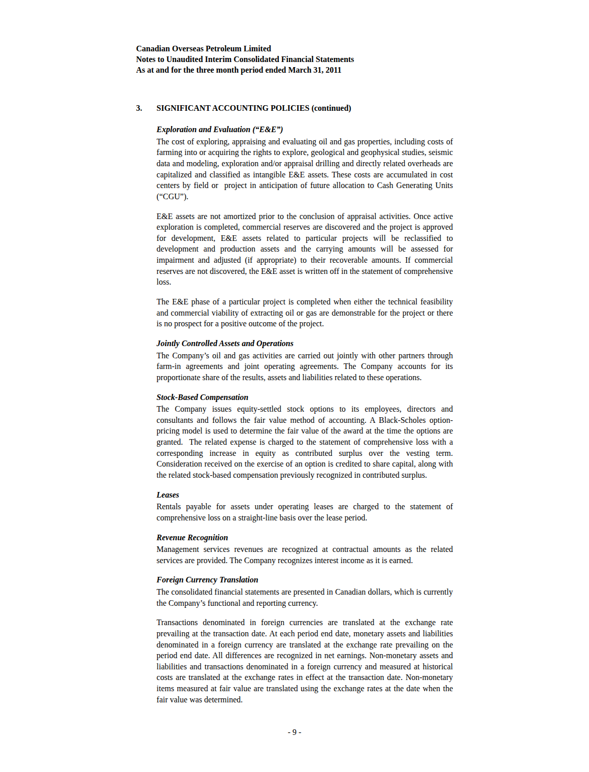Canadian Overseas Petroleum Limited
Notes to Unaudited Interim Consolidated Financial Statements
As at and for the three month period ended March 31, 2011
3. SIGNIFICANT ACCOUNTING POLICIES (continued)
Exploration and Evaluation (“E&E”)
The cost of exploring, appraising and evaluating oil and gas properties, including costs of farming into or acquiring the rights to explore, geological and geophysical studies, seismic data and modeling, exploration and/or appraisal drilling and directly related overheads are capitalized and classified as intangible E&E assets. These costs are accumulated in cost centers by field or project in anticipation of future allocation to Cash Generating Units (“CGU”).
E&E assets are not amortized prior to the conclusion of appraisal activities. Once active exploration is completed, commercial reserves are discovered and the project is approved for development, E&E assets related to particular projects will be reclassified to development and production assets and the carrying amounts will be assessed for impairment and adjusted (if appropriate) to their recoverable amounts. If commercial reserves are not discovered, the E&E asset is written off in the statement of comprehensive loss.
The E&E phase of a particular project is completed when either the technical feasibility and commercial viability of extracting oil or gas are demonstrable for the project or there is no prospect for a positive outcome of the project.
Jointly Controlled Assets and Operations
The Company’s oil and gas activities are carried out jointly with other partners through farm-in agreements and joint operating agreements. The Company accounts for its proportionate share of the results, assets and liabilities related to these operations.
Stock-Based Compensation
The Company issues equity-settled stock options to its employees, directors and consultants and follows the fair value method of accounting. A Black-Scholes option-pricing model is used to determine the fair value of the award at the time the options are granted. The related expense is charged to the statement of comprehensive loss with a corresponding increase in equity as contributed surplus over the vesting term. Consideration received on the exercise of an option is credited to share capital, along with the related stock-based compensation previously recognized in contributed surplus.
Leases
Rentals payable for assets under operating leases are charged to the statement of comprehensive loss on a straight-line basis over the lease period.
Revenue Recognition
Management services revenues are recognized at contractual amounts as the related services are provided. The Company recognizes interest income as it is earned.
Foreign Currency Translation
The consolidated financial statements are presented in Canadian dollars, which is currently the Company’s functional and reporting currency.
Transactions denominated in foreign currencies are translated at the exchange rate prevailing at the transaction date. At each period end date, monetary assets and liabilities denominated in a foreign currency are translated at the exchange rate prevailing on the period end date. All differences are recognized in net earnings. Non-monetary assets and liabilities and transactions denominated in a foreign currency and measured at historical costs are translated at the exchange rates in effect at the transaction date. Non-monetary items measured at fair value are translated using the exchange rates at the date when the fair value was determined.
- 9 -